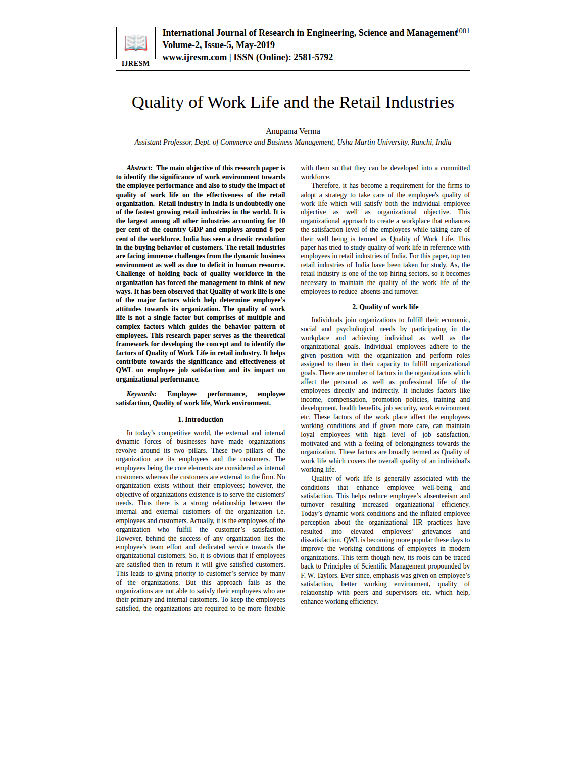1001
📖
IJRESM
International Journal of Research in Engineering, Science and Management
Volume-2, Issue-5, May-2019
www.ijresm.com | ISSN (Online): 2581-5792
Quality of Work Life and the Retail Industries
Anupama Verma
Assistant Professor, Dept. of Commerce and Business Management, Usha Martin University, Ranchi, India
Abstract: The main objective of this research paper is to identify the significance of work environment towards the employee performance and also to study the impact of quality of work life on the effectiveness of the retail organization. Retail industry in India is undoubtedly one of the fastest growing retail industries in the world. It is the largest among all other industries accounting for 10 per cent of the country GDP and employs around 8 per cent of the workforce. India has seen a drastic revolution in the buying behavior of customers. The retail industries are facing immense challenges from the dynamic business environment as well as due to deficit in human resource. Challenge of holding back of quality workforce in the organization has forced the management to think of new ways. It has been observed that Quality of work life is one of the major factors which help determine employee’s attitudes towards its organization. The quality of work life is not a single factor but comprises of multiple and complex factors which guides the behavior pattern of employees. This research paper serves as the theoretical framework for developing the concept and to identify the factors of Quality of Work Life in retail industry. It helps contribute towards the significance and effectiveness of QWL on employee job satisfaction and its impact on organizational performance.
Keywords: Employee performance, employee satisfaction, Quality of work life, Work environment.
1. Introduction
In today’s competitive world, the external and internal dynamic forces of businesses have made organizations revolve around its two pillars. These two pillars of the organization are its employees and the customers. The employees being the core elements are considered as internal customers whereas the customers are external to the firm. No organization exists without their employees; however, the objective of organizations existence is to serve the customers' needs. Thus there is a strong relationship between the internal and external customers of the organization i.e. employees and customers. Actually, it is the employees of the organization who fulfill the customer’s satisfaction. However, behind the success of any organization lies the employee's team effort and dedicated service towards the organizational customers. So, it is obvious that if employees are satisfied then in return it will give satisfied customers. This leads to giving priority to customer’s service by many of the organizations. But this approach fails as the organizations are not able to satisfy their employees who are their primary and internal customers. To keep the employees satisfied, the organizations are required to be more flexible with them so that they can be developed into a committed workforce.
Therefore, it has become a requirement for the firms to adopt a strategy to take care of the employee's quality of work life which will satisfy both the individual employee objective as well as organizational objective. This organizational approach to create a workplace that enhances the satisfaction level of the employees while taking care of their well being is termed as Quality of Work Life. This paper has tried to study quality of work life in reference with employees in retail industries of India. For this paper, top ten retail industries of India have been taken for study. As, the retail industry is one of the top hiring sectors, so it becomes necessary to maintain the quality of the work life of the employees to reduce absents and turnover.
2. Quality of work life
Individuals join organizations to fulfill their economic, social and psychological needs by participating in the workplace and achieving individual as well as the organizational goals. Individual employees adhere to the given position with the organization and perform roles assigned to them in their capacity to fulfill organizational goals. There are number of factors in the organizations which affect the personal as well as professional life of the employees directly and indirectly. It includes factors like income, compensation, promotion policies, training and development, health benefits, job security, work environment etc. These factors of the work place affect the employees working conditions and if given more care, can maintain loyal employees with high level of job satisfaction, motivated and with a feeling of belongingness towards the organization. These factors are broadly termed as Quality of work life which covers the overall quality of an individual's working life.
Quality of work life is generally associated with the conditions that enhance employee well-being and satisfaction. This helps reduce employee’s absenteeism and turnover resulting increased organizational efficiency. Today’s dynamic work conditions and the inflated employee perception about the organizational HR practices have resulted into elevated employees’ grievances and dissatisfaction. QWL is becoming more popular these days to improve the working conditions of employees in modern organizations. This term though new, its roots can be traced back to Principles of Scientific Management propounded by F. W. Taylors. Ever since, emphasis was given on employee’s satisfaction, better working environment, quality of relationship with peers and supervisors etc. which help, enhance working efficiency.